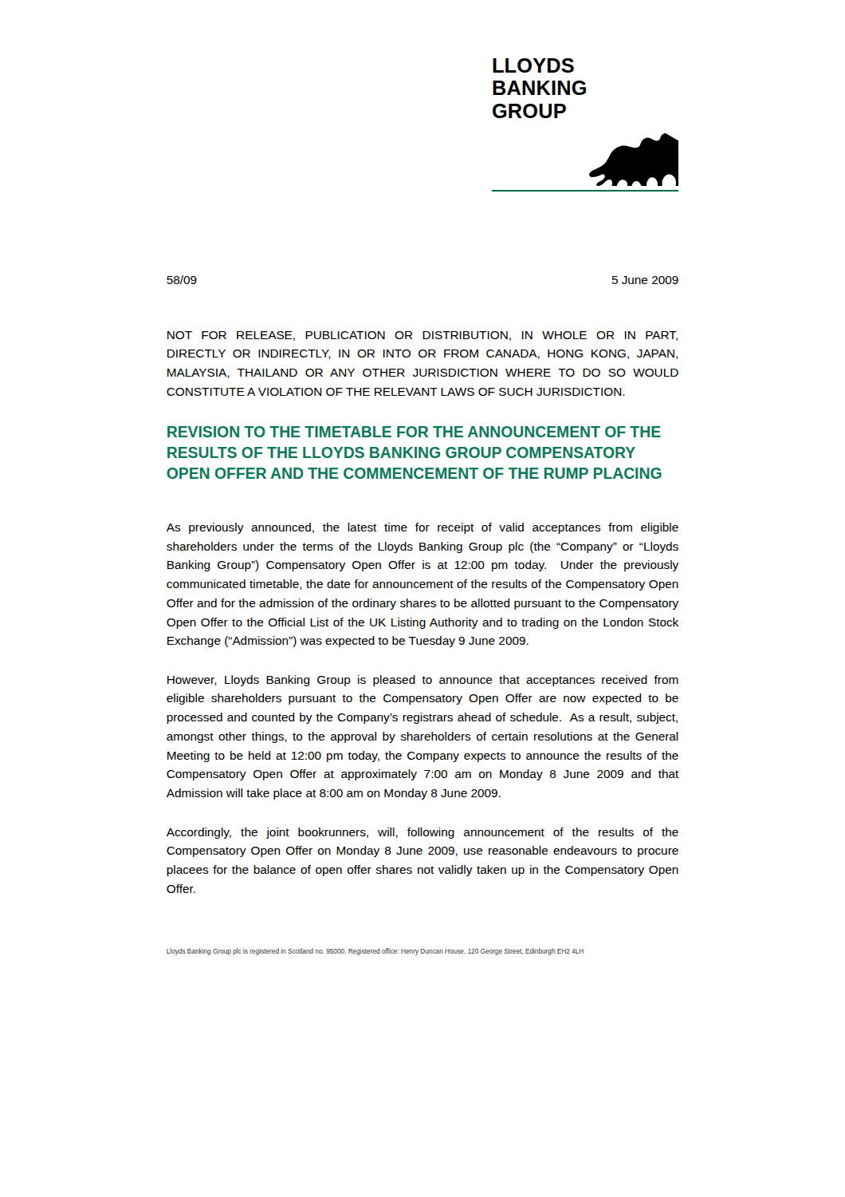LLOYDS
BANKING
GROUP
58/09 5 June 2009
NOT FOR RELEASE, PUBLICATION OR DISTRIBUTION, IN WHOLE OR IN PART, DIRECTLY OR INDIRECTLY, IN OR INTO OR FROM CANADA, HONG KONG, JAPAN, MALAYSIA, THAILAND OR ANY OTHER JURISDICTION WHERE TO DO SO WOULD CONSTITUTE A VIOLATION OF THE RELEVANT LAWS OF SUCH JURISDICTION.
REVISION TO THE TIMETABLE FOR THE ANNOUNCEMENT OF THE RESULTS OF THE LLOYDS BANKING GROUP COMPENSATORY OPEN OFFER AND THE COMMENCEMENT OF THE RUMP PLACING
As previously announced, the latest time for receipt of valid acceptances from eligible shareholders under the terms of the Lloyds Banking Group plc (the “Company” or “Lloyds Banking Group”) Compensatory Open Offer is at 12:00 pm today. Under the previously communicated timetable, the date for announcement of the results of the Compensatory Open Offer and for the admission of the ordinary shares to be allotted pursuant to the Compensatory Open Offer to the Official List of the UK Listing Authority and to trading on the London Stock Exchange (“Admission”) was expected to be Tuesday 9 June 2009.
However, Lloyds Banking Group is pleased to announce that acceptances received from eligible shareholders pursuant to the Compensatory Open Offer are now expected to be processed and counted by the Company’s registrars ahead of schedule. As a result, subject, amongst other things, to the approval by shareholders of certain resolutions at the General Meeting to be held at 12:00 pm today, the Company expects to announce the results of the Compensatory Open Offer at approximately 7:00 am on Monday 8 June 2009 and that Admission will take place at 8:00 am on Monday 8 June 2009.
Accordingly, the joint bookrunners, will, following announcement of the results of the Compensatory Open Offer on Monday 8 June 2009, use reasonable endeavours to procure placees for the balance of open offer shares not validly taken up in the Compensatory Open Offer.
Lloyds Banking Group plc is registered in Scotland no. 95000. Registered office: Henry Duncan House, 120 George Street, Edinburgh EH2 4LH